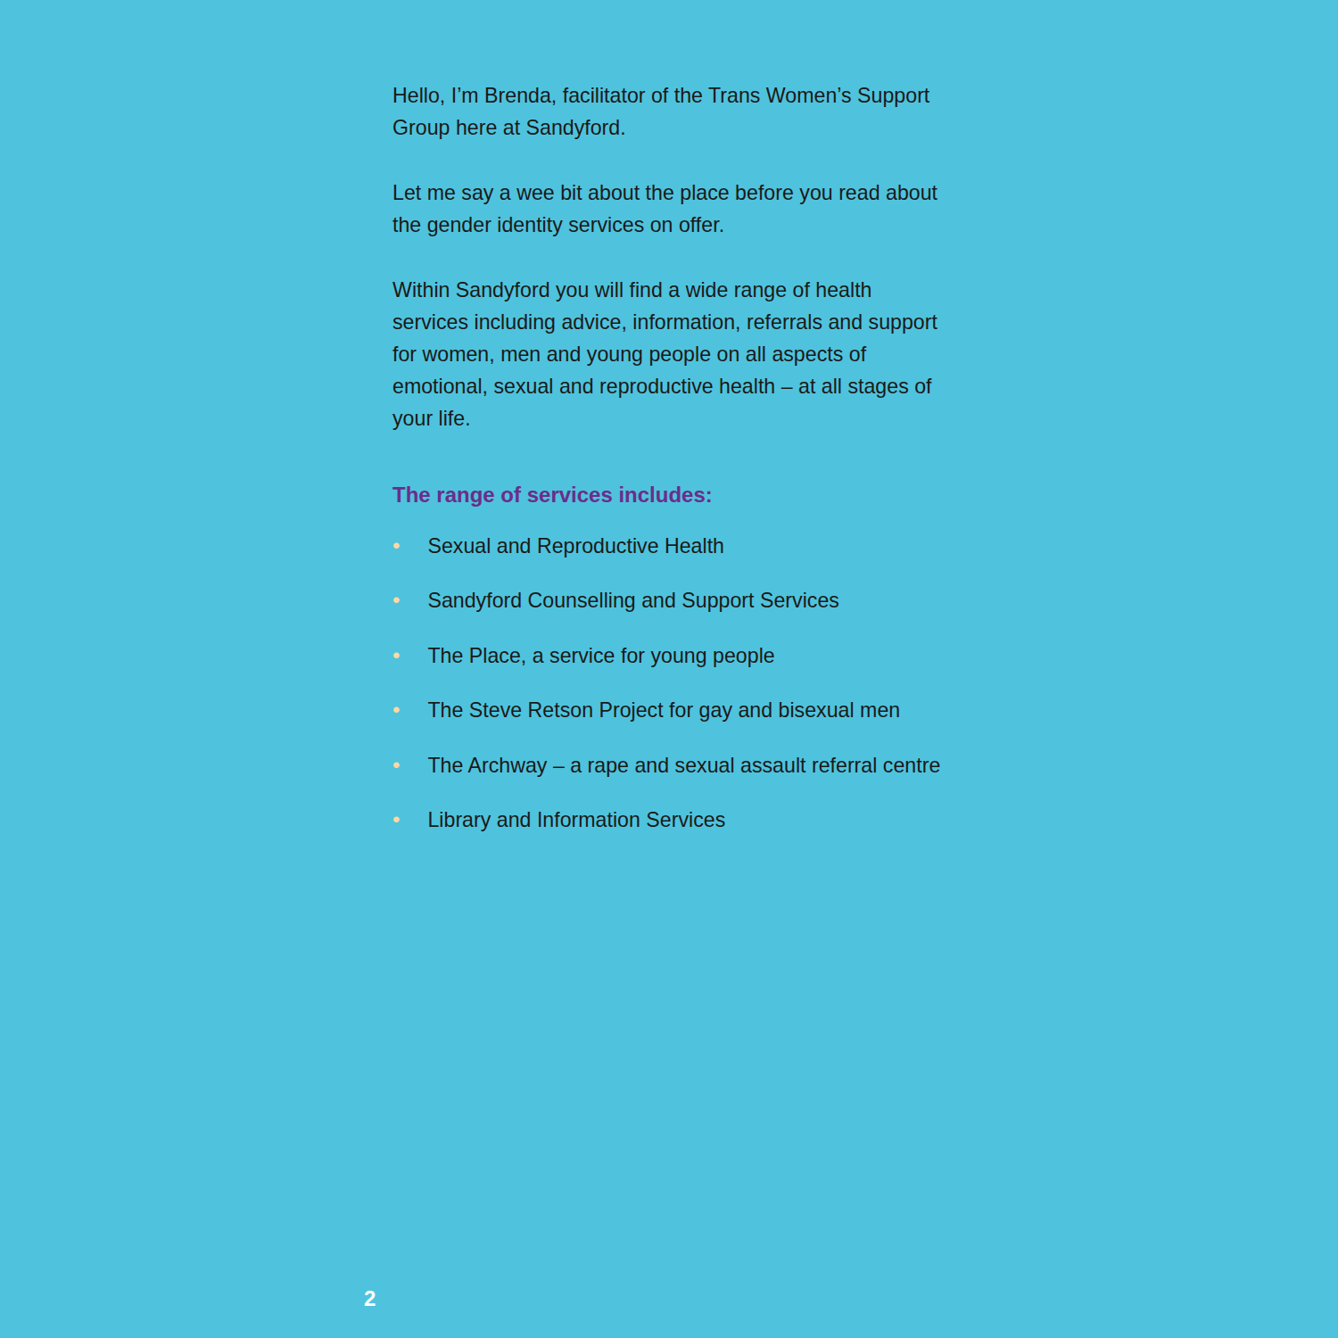Hello, I’m Brenda, facilitator of the Trans Women’s Support Group here at Sandyford.
Let me say a wee bit about the place before you read about the gender identity services on offer.
Within Sandyford you will find a wide range of health services including advice, information, referrals and support for women, men and young people on all aspects of emotional, sexual and reproductive health – at all stages of your life.
The range of services includes:
Sexual and Reproductive Health
Sandyford Counselling and Support Services
The Place, a service for young people
The Steve Retson Project for gay and bisexual men
The Archway – a rape and sexual assault referral centre
Library and Information Services
2